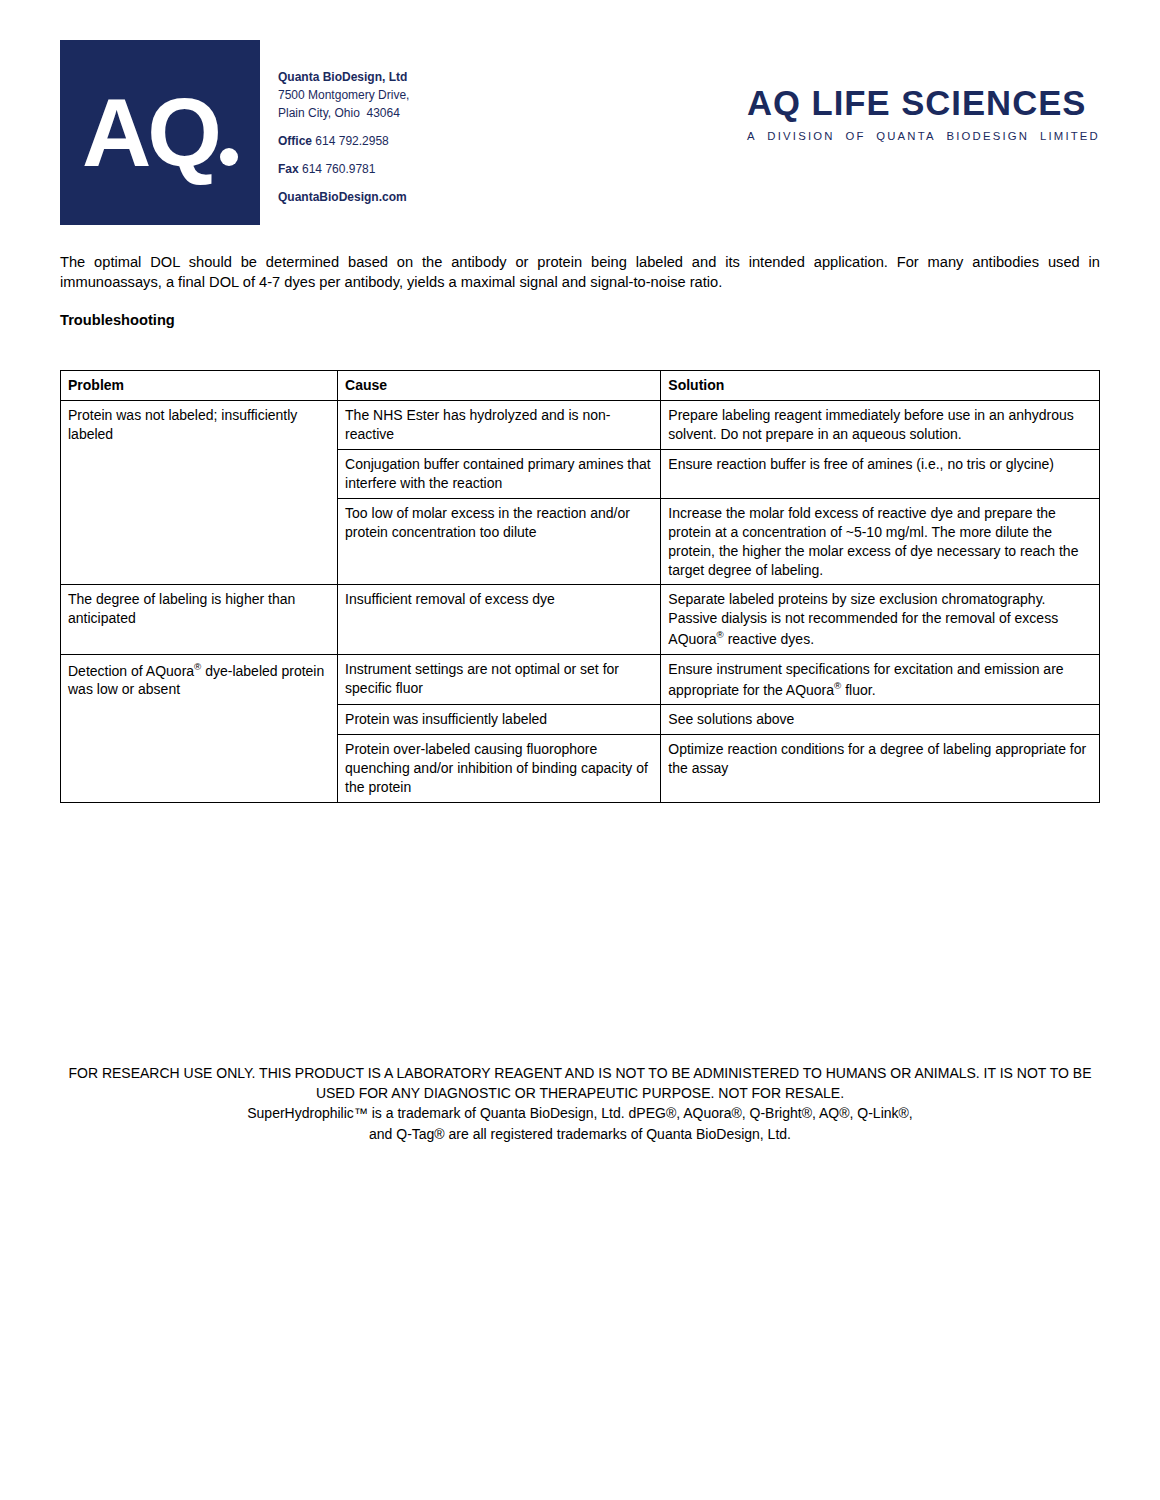AQ
Quanta BioDesign, Ltd
7500 Montgomery Drive,
Plain City, Ohio 43064
Office 614 792.2958
Fax 614 760.9781
QuantaBioDesign.com
AQ LIFE SCIENCES
A DIVISION OF QUANTA BIODESIGN LIMITED
The optimal DOL should be determined based on the antibody or protein being labeled and its intended application. For many antibodies used in immunoassays, a final DOL of 4-7 dyes per antibody, yields a maximal signal and signal-to-noise ratio.
Troubleshooting
| Problem | Cause | Solution |
| --- | --- | --- |
| Protein was not labeled; insufficiently labeled | The NHS Ester has hydrolyzed and is non-reactive | Prepare labeling reagent immediately before use in an anhydrous solvent. Do not prepare in an aqueous solution. |
| Conjugation buffer contained primary amines that interfere with the reaction | Ensure reaction buffer is free of amines (i.e., no tris or glycine) |
| Too low of molar excess in the reaction and/or protein concentration too dilute | Increase the molar fold excess of reactive dye and prepare the protein at a concentration of ~5-10 mg/ml. The more dilute the protein, the higher the molar excess of dye necessary to reach the target degree of labeling. |
| The degree of labeling is higher than anticipated | Insufficient removal of excess dye | Separate labeled proteins by size exclusion chromatography. Passive dialysis is not recommended for the removal of excess AQuora ® reactive dyes. |
| Detection of AQuora ® dye-labeled protein was low or absent | Instrument settings are not optimal or set for specific fluor | Ensure instrument specifications for excitation and emission are appropriate for the AQuora ® fluor. |
| Protein was insufficiently labeled | See solutions above |
| Protein over-labeled causing fluorophore quenching and/or inhibition of binding capacity of the protein | Optimize reaction conditions for a degree of labeling appropriate for the assay |
FOR RESEARCH USE ONLY. THIS PRODUCT IS A LABORATORY REAGENT AND IS NOT TO BE ADMINISTERED TO HUMANS OR ANIMALS. IT IS NOT TO BE USED FOR ANY DIAGNOSTIC OR THERAPEUTIC PURPOSE. NOT FOR RESALE.
SuperHydrophilic™ is a trademark of Quanta BioDesign, Ltd. dPEG®, AQuora®, Q-Bright®, AQ®, Q-Link®,
and Q-Tag® are all registered trademarks of Quanta BioDesign, Ltd.